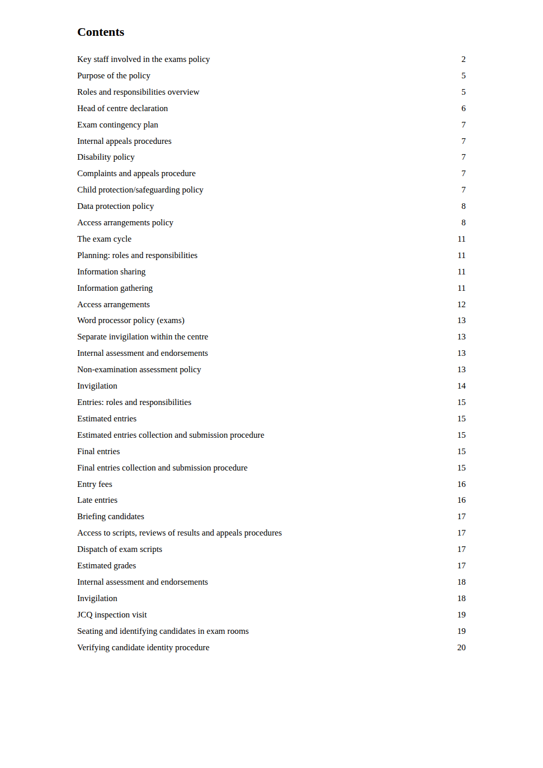Contents
Key staff involved in the exams policy 2
Purpose of the policy 5
Roles and responsibilities overview 5
Head of centre declaration 6
Exam contingency plan 7
Internal appeals procedures 7
Disability policy 7
Complaints and appeals procedure 7
Child protection/safeguarding policy 7
Data protection policy 8
Access arrangements policy 8
The exam cycle 11
Planning: roles and responsibilities 11
Information sharing 11
Information gathering 11
Access arrangements 12
Word processor policy (exams) 13
Separate invigilation within the centre 13
Internal assessment and endorsements 13
Non-examination assessment policy 13
Invigilation 14
Entries: roles and responsibilities 15
Estimated entries 15
Estimated entries collection and submission procedure 15
Final entries 15
Final entries collection and submission procedure 15
Entry fees 16
Late entries 16
Briefing candidates 17
Access to scripts, reviews of results and appeals procedures 17
Dispatch of exam scripts 17
Estimated grades 17
Internal assessment and endorsements 18
Invigilation 18
JCQ inspection visit 19
Seating and identifying candidates in exam rooms 19
Verifying candidate identity procedure 20